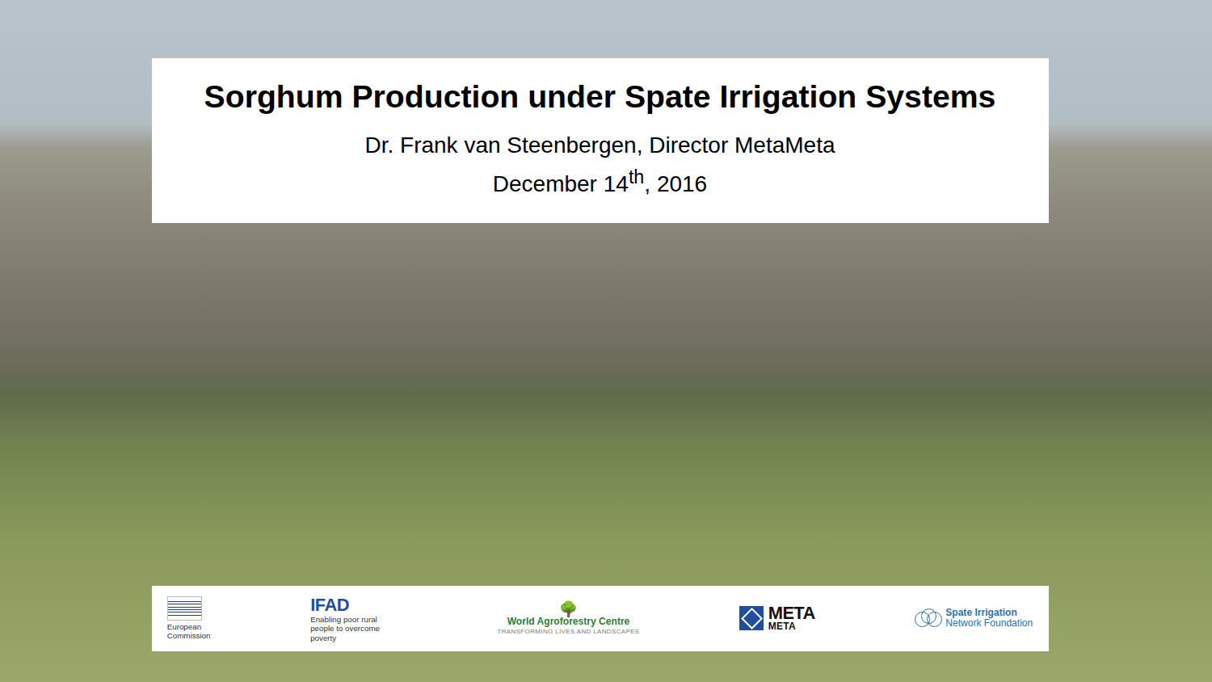Sorghum Production under Spate Irrigation Systems
Dr. Frank van Steenbergen, Director MetaMeta
December 14th, 2016
European
Commission
IFAD
Enabling poor rural people to overcome poverty
🌳
World Agroforestry Centre
TRANSFORMING LIVES AND LANDSCAPES
METAMETA
Spate Irrigation Network Foundation